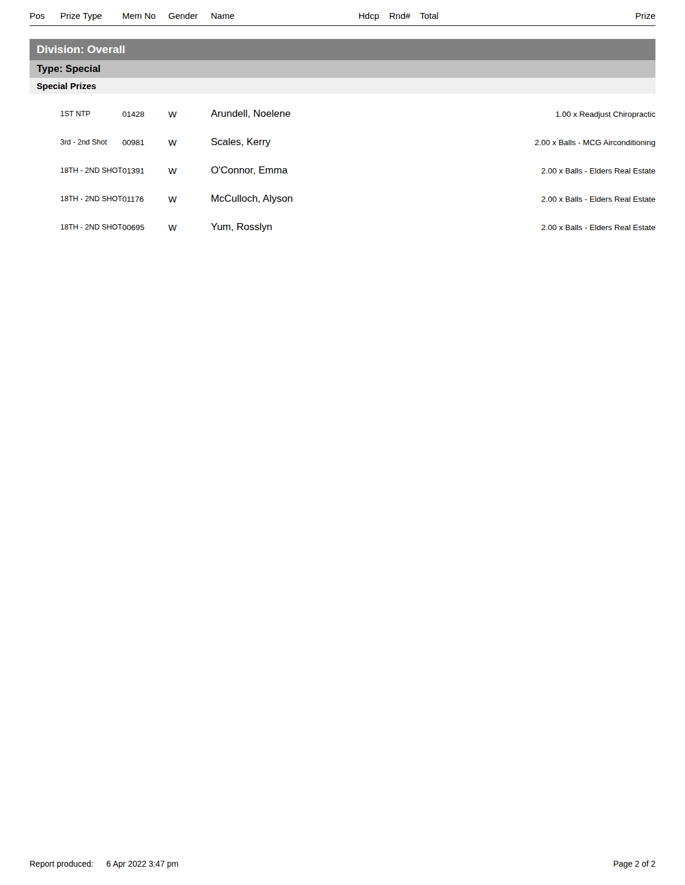| Pos | Prize Type | Mem No | Gender | Name | Hdcp | Rnd# | Total | Prize |
Division: Overall
Type: Special
Special Prizes
| | 1ST NTP | 01428 | W | Arundell, Noelene | | | | 1.00 x Readjust Chiropractic |
| | 3rd - 2nd Shot | 00981 | W | Scales, Kerry | | | | 2.00 x Balls - MCG Airconditioning |
| | 18TH - 2ND SHOT | 01391 | W | O'Connor, Emma | | | | 2.00 x Balls - Elders Real Estate |
| | 18TH - 2ND SHOT | 01176 | W | McCulloch, Alyson | | | | 2.00 x Balls - Elders Real Estate |
| | 18TH - 2ND SHOT | 00695 | W | Yum, Rosslyn | | | | 2.00 x Balls - Elders Real Estate |
Report produced: 6 Apr 2022 3:47 pm
Page 2 of 2